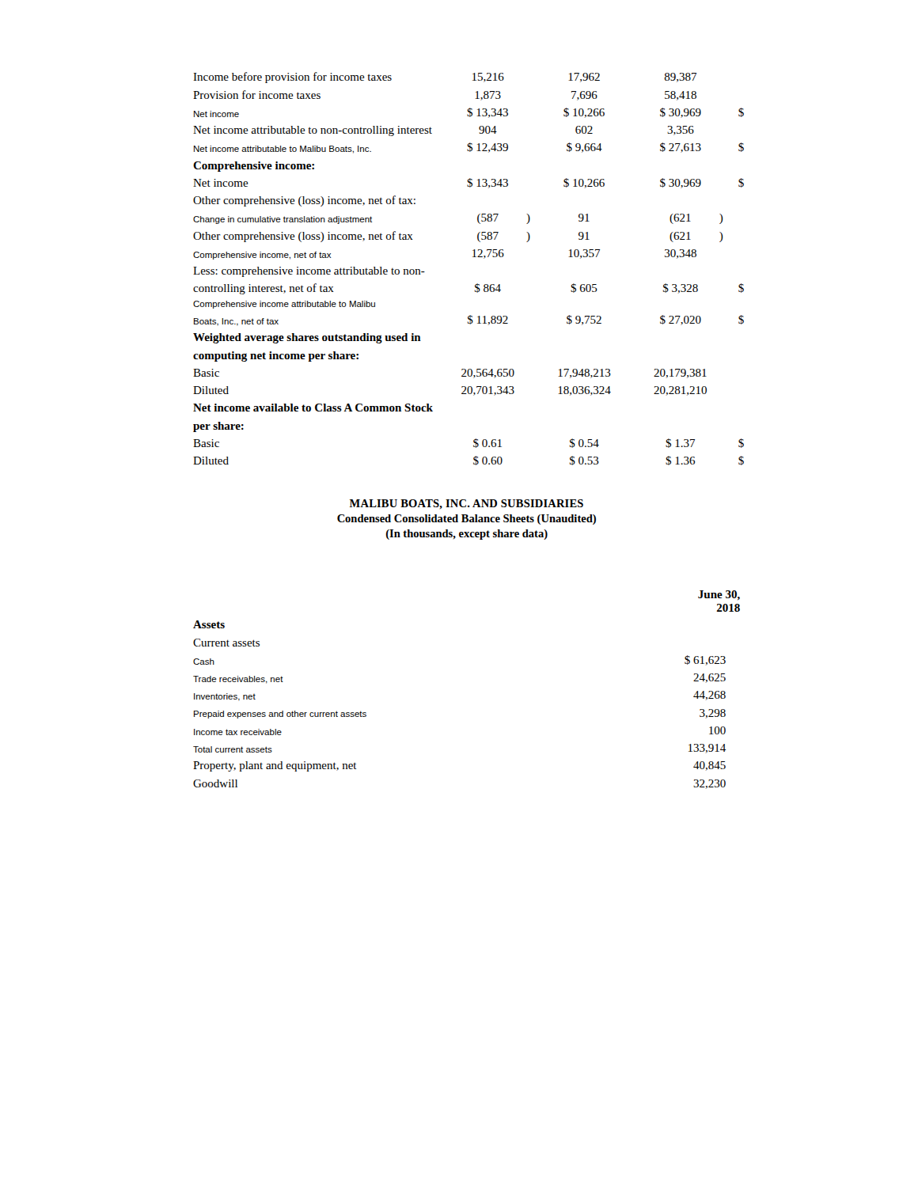| Income before provision for income taxes | 15,216 | | 17,962 | | 89,387 | | |
| Provision for income taxes | 1,873 | | 7,696 | | 58,418 | | |
| Net income | $ 13,343 | | $ 10,266 | | $ 30,969 | | $ |
| Net income attributable to non-controlling interest | 904 | | 602 | | 3,356 | | |
| Net income attributable to Malibu Boats, Inc. | $ 12,439 | | $ 9,664 | | $ 27,613 | | $ |
| Comprehensive income: | | | | | | | |
| Net income | $ 13,343 | | $ 10,266 | | $ 30,969 | | $ |
| Other comprehensive (loss) income, net of tax: | | | | | | | |
| Change in cumulative translation adjustment | (587 | ) | 91 | | (621 | ) | |
| Other comprehensive (loss) income, net of tax | (587 | ) | 91 | | (621 | ) | |
| Comprehensive income, net of tax | 12,756 | | 10,357 | | 30,348 | | |
| Less: comprehensive income attributable to non- | | | | | | | |
| controlling interest, net of tax | $ 864 | | $ 605 | | $ 3,328 | | $ |
| Comprehensive income attributable to Malibu | | | | | | | |
| Boats, Inc., net of tax | $ 11,892 | | $ 9,752 | | $ 27,020 | | $ |
| Weighted average shares outstanding used in | | | | | | | |
| computing net income per share: | | | | | | | |
| Basic | 20,564,650 | | 17,948,213 | | 20,179,381 | | |
| Diluted | 20,701,343 | | 18,036,324 | | 20,281,210 | | |
| Net income available to Class A Common Stock | | | | | | | |
| per share: | | | | | | | |
| Basic | $ 0.61 | | $ 0.54 | | $ 1.37 | | $ |
| Diluted | $ 0.60 | | $ 0.53 | | $ 1.36 | | $ |
MALIBU BOATS, INC. AND SUBSIDIARIES
Condensed Consolidated Balance Sheets (Unaudited)
(In thousands, except share data)
| | June 30, 2018 |
| Assets | |
| Current assets | |
| Cash | $ 61,623 |
| Trade receivables, net | 24,625 |
| Inventories, net | 44,268 |
| Prepaid expenses and other current assets | 3,298 |
| Income tax receivable | 100 |
| Total current assets | 133,914 |
| Property, plant and equipment, net | 40,845 |
| Goodwill | 32,230 |